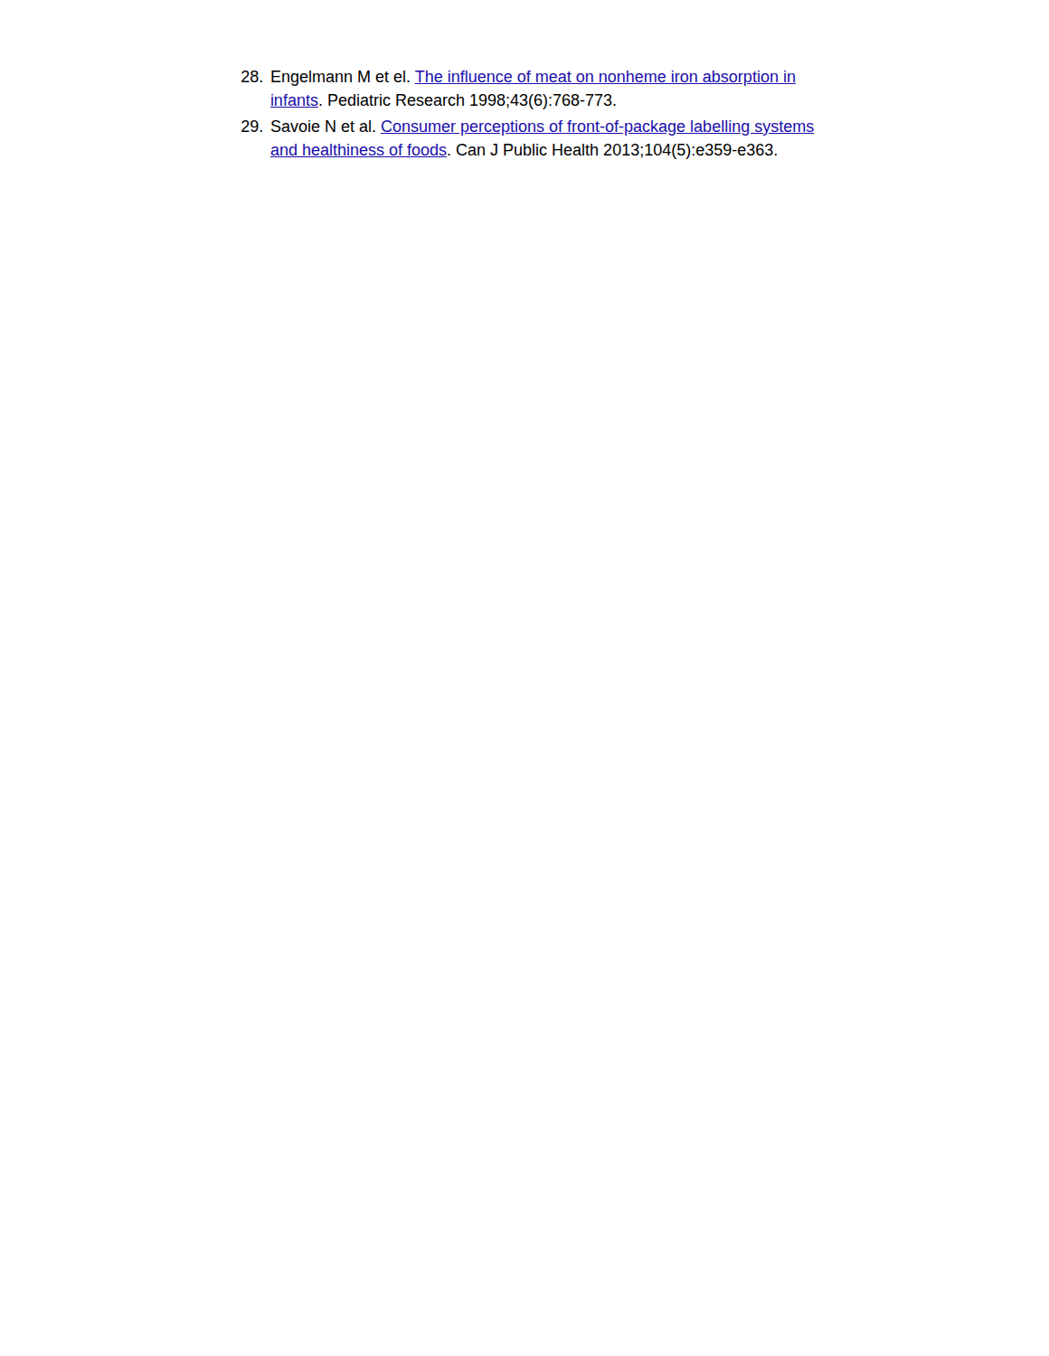Engelmann M et el. The influence of meat on nonheme iron absorption in infants. Pediatric Research 1998;43(6):768-773.
Savoie N et al. Consumer perceptions of front-of-package labelling systems and healthiness of foods. Can J Public Health 2013;104(5):e359-e363.